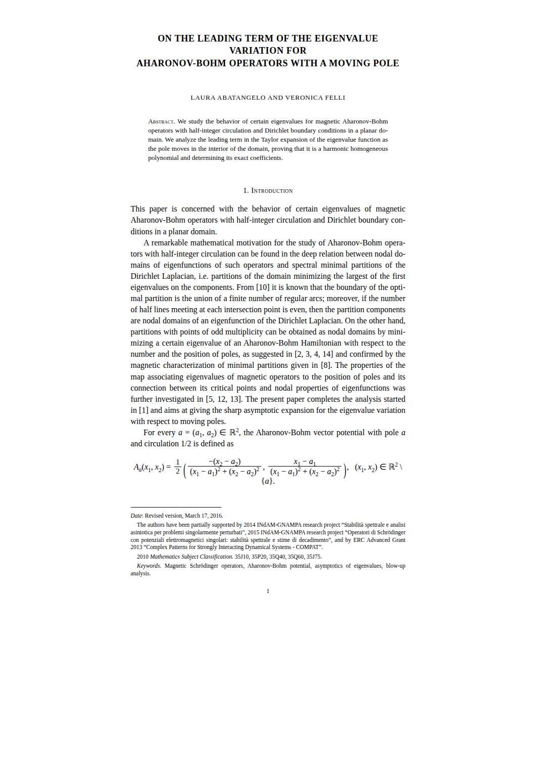On the leading term of the eigenvalue variation for
Aharonov-Bohm operators with a moving pole
Laura Abatangelo and Veronica Felli
Abstract. We study the behavior of certain eigenvalues for magnetic Aharonov-Bohm operators with half-integer circulation and Dirichlet boundary conditions in a planar domain. We analyze the leading term in the Taylor expansion of the eigenvalue function as the pole moves in the interior of the domain, proving that it is a harmonic homogeneous polynomial and determining its exact coefficients.
1. Introduction
This paper is concerned with the behavior of certain eigenvalues of magnetic Aharonov-Bohm operators with half-integer circulation and Dirichlet boundary conditions in a planar domain.
A remarkable mathematical motivation for the study of Aharonov-Bohm operators with half-integer circulation can be found in the deep relation between nodal domains of eigenfunctions of such operators and spectral minimal partitions of the Dirichlet Laplacian, i.e. partitions of the domain minimizing the largest of the first eigenvalues on the components. From [10] it is known that the boundary of the optimal partition is the union of a finite number of regular arcs; moreover, if the number of half lines meeting at each intersection point is even, then the partition components are nodal domains of an eigenfunction of the Dirichlet Laplacian. On the other hand, partitions with points of odd multiplicity can be obtained as nodal domains by minimizing a certain eigenvalue of an Aharonov-Bohm Hamiltonian with respect to the number and the position of poles, as suggested in [2, 3, 4, 14] and confirmed by the magnetic characterization of minimal partitions given in [8]. The properties of the map associating eigenvalues of magnetic operators to the position of poles and its connection between its critical points and nodal properties of eigenfunctions was further investigated in [5, 12, 13]. The present paper completes the analysis started in [1] and aims at giving the sharp asymptotic expansion for the eigenvalue variation with respect to moving poles.
For every a = (a1, a2) ∈ ℝ2, the Aharonov-Bohm vector potential with pole a and circulation 1/2 is defined as
Aa(x1, x2) = 12(−(x2 − a2)(x1 − a1)2 + (x2 − a2)2, x1 − a1(x1 − a1)2 + (x2 − a2)2), (x1, x2) ∈ ℝ2 \ {a}.
Date: Revised version, March 17, 2016.
The authors have been partially supported by 2014 INdAM-GNAMPA research project “Stabilità spettrale e analisi asintotica per problemi singolarmente perturbati”, 2015 INdAM-GNAMPA research project “Operatori di Schrödinger con potenziali elettromagnetici singolari: stabilità spettrale e stime di decadimento”, and by ERC Advanced Grant 2013 “Complex Patterns for Strongly Interacting Dynamical Systems - COMPAT”.
2010 Mathematics Subject Classification. 35J10, 35P20, 35Q40, 35Q60, 35J75.
Keywords. Magnetic Schrödinger operators, Aharonov-Bohm potential, asymptotics of eigenvalues, blow-up analysis.
1